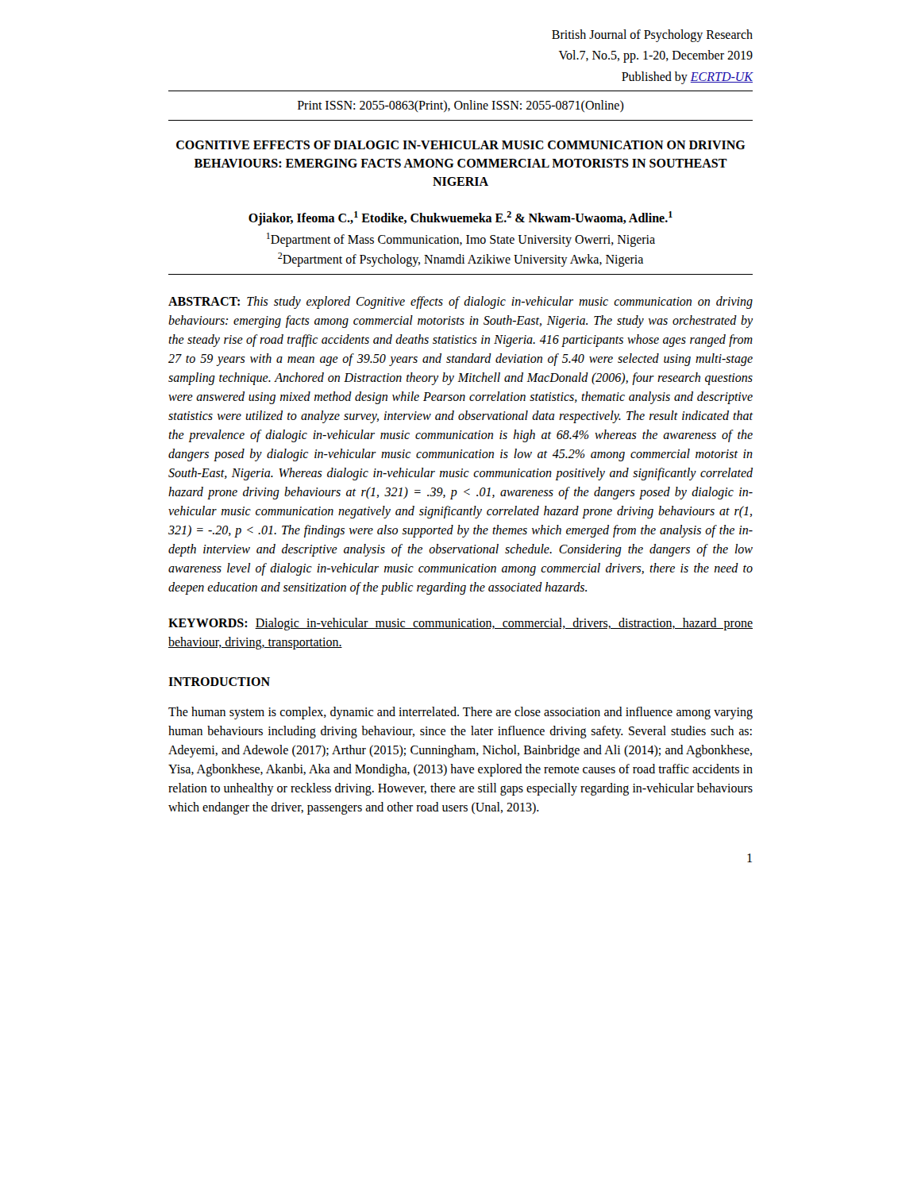British Journal of Psychology Research
Vol.7, No.5, pp. 1-20, December 2019
Published by ECRTD-UK
Print ISSN: 2055-0863(Print), Online ISSN: 2055-0871(Online)
Cognitive Effects of Dialogic In-Vehicular Music Communication on Driving Behaviours: Emerging Facts Among Commercial Motorists in Southeast Nigeria
Ojiakor, Ifeoma C.,1 Etodike, Chukwuemeka E.2 & Nkwam-Uwaoma, Adline.1
1Department of Mass Communication, Imo State University Owerri, Nigeria
2Department of Psychology, Nnamdi Azikiwe University Awka, Nigeria
ABSTRACT: This study explored Cognitive effects of dialogic in-vehicular music communication on driving behaviours: emerging facts among commercial motorists in South-East, Nigeria. The study was orchestrated by the steady rise of road traffic accidents and deaths statistics in Nigeria. 416 participants whose ages ranged from 27 to 59 years with a mean age of 39.50 years and standard deviation of 5.40 were selected using multi-stage sampling technique. Anchored on Distraction theory by Mitchell and MacDonald (2006), four research questions were answered using mixed method design while Pearson correlation statistics, thematic analysis and descriptive statistics were utilized to analyze survey, interview and observational data respectively. The result indicated that the prevalence of dialogic in-vehicular music communication is high at 68.4% whereas the awareness of the dangers posed by dialogic in-vehicular music communication is low at 45.2% among commercial motorist in South-East, Nigeria. Whereas dialogic in-vehicular music communication positively and significantly correlated hazard prone driving behaviours at r(1, 321) = .39, p < .01, awareness of the dangers posed by dialogic in-vehicular music communication negatively and significantly correlated hazard prone driving behaviours at r(1, 321) = -.20, p < .01. The findings were also supported by the themes which emerged from the analysis of the in-depth interview and descriptive analysis of the observational schedule. Considering the dangers of the low awareness level of dialogic in-vehicular music communication among commercial drivers, there is the need to deepen education and sensitization of the public regarding the associated hazards.
KEYWORDS: Dialogic in-vehicular music communication, commercial, drivers, distraction, hazard prone behaviour, driving, transportation.
Introduction
The human system is complex, dynamic and interrelated. There are close association and influence among varying human behaviours including driving behaviour, since the later influence driving safety. Several studies such as: Adeyemi, and Adewole (2017); Arthur (2015); Cunningham, Nichol, Bainbridge and Ali (2014); and Agbonkhese, Yisa, Agbonkhese, Akanbi, Aka and Mondigha, (2013) have explored the remote causes of road traffic accidents in relation to unhealthy or reckless driving. However, there are still gaps especially regarding in-vehicular behaviours which endanger the driver, passengers and other road users (Unal, 2013).
1